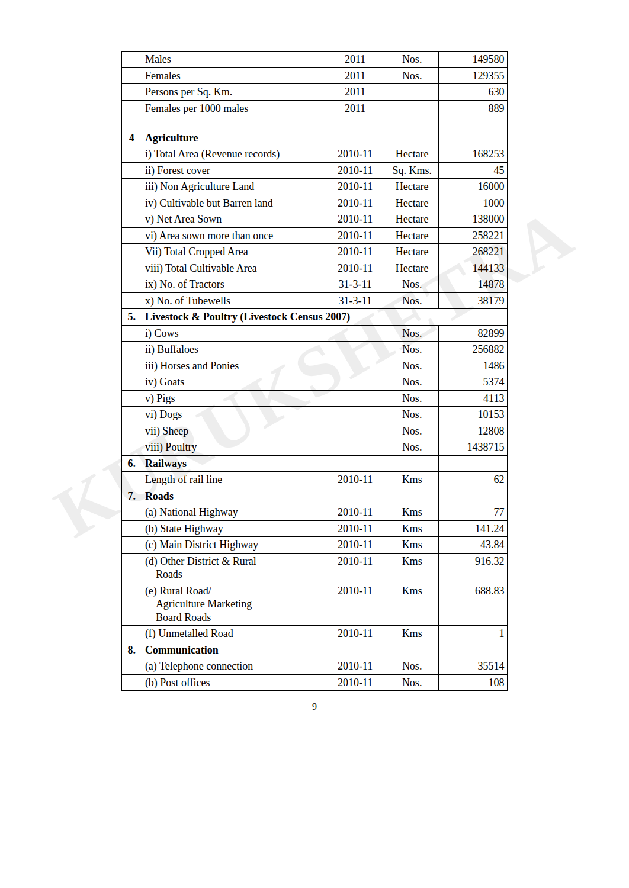KURUKSHETRA
| | Males | 2011 | Nos. | 149580 |
| | Females | 2011 | Nos. | 129355 |
| | Persons per Sq. Km. | 2011 | | 630 |
| | Females per 1000 males | 2011 | | 889 |
| 4 | Agriculture | | | |
| | i) Total Area (Revenue records) | 2010-11 | Hectare | 168253 |
| | ii) Forest cover | 2010-11 | Sq. Kms. | 45 |
| | iii) Non Agriculture Land | 2010-11 | Hectare | 16000 |
| | iv) Cultivable but Barren land | 2010-11 | Hectare | 1000 |
| | v) Net Area Sown | 2010-11 | Hectare | 138000 |
| | vi) Area sown more than once | 2010-11 | Hectare | 258221 |
| | Vii) Total Cropped Area | 2010-11 | Hectare | 268221 |
| | viii) Total Cultivable Area | 2010-11 | Hectare | 144133 |
| | ix) No. of Tractors | 31-3-11 | Nos. | 14878 |
| | x) No. of Tubewells | 31-3-11 | Nos. | 38179 |
| 5. | Livestock & Poultry (Livestock Census 2007) |
| | i) Cows | | Nos. | 82899 |
| | ii) Buffaloes | | Nos. | 256882 |
| | iii) Horses and Ponies | | Nos. | 1486 |
| | iv) Goats | | Nos. | 5374 |
| | v) Pigs | | Nos. | 4113 |
| | vi) Dogs | | Nos. | 10153 |
| | vii) Sheep | | Nos. | 12808 |
| | viii) Poultry | | Nos. | 1438715 |
| 6. | Railways | | | |
| | Length of rail line | 2010-11 | Kms | 62 |
| 7. | Roads | | | |
| | (a) National Highway | 2010-11 | Kms | 77 |
| | (b) State Highway | 2010-11 | Kms | 141.24 |
| | (c) Main District Highway | 2010-11 | Kms | 43.84 |
| | (d) Other District & Rural Roads | 2010-11 | Kms | 916.32 |
| | (e) Rural Road/ Agriculture Marketing Board Roads | 2010-11 | Kms | 688.83 |
| | (f) Unmetalled Road | 2010-11 | Kms | 1 |
| 8. | Communication | | | |
| | (a) Telephone connection | 2010-11 | Nos. | 35514 |
| | (b) Post offices | 2010-11 | Nos. | 108 |
9